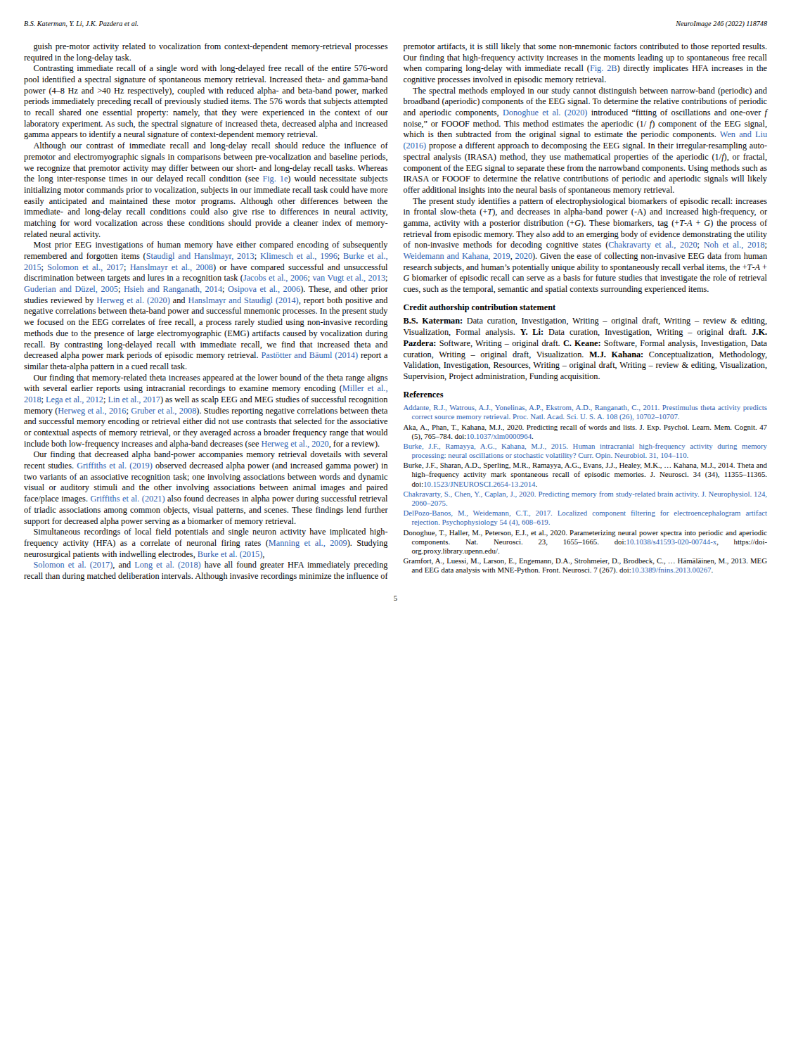B.S. Katerman, Y. Li, J.K. Pazdera et al.
NeuroImage 246 (2022) 118748
guish pre-motor activity related to vocalization from context-dependent memory-retrieval processes required in the long-delay task.
Contrasting immediate recall of a single word with long-delayed free recall of the entire 576-word pool identified a spectral signature of spontaneous memory retrieval. Increased theta- and gamma-band power (4–8 Hz and >40 Hz respectively), coupled with reduced alpha- and beta-band power, marked periods immediately preceding recall of previously studied items. The 576 words that subjects attempted to recall shared one essential property: namely, that they were experienced in the context of our laboratory experiment. As such, the spectral signature of increased theta, decreased alpha and increased gamma appears to identify a neural signature of context-dependent memory retrieval.
Although our contrast of immediate recall and long-delay recall should reduce the influence of premotor and electromyographic signals in comparisons between pre-vocalization and baseline periods, we recognize that premotor activity may differ between our short- and long-delay recall tasks. Whereas the long inter-response times in our delayed recall condition (see Fig. 1e) would necessitate subjects initializing motor commands prior to vocalization, subjects in our immediate recall task could have more easily anticipated and maintained these motor programs. Although other differences between the immediate- and long-delay recall conditions could also give rise to differences in neural activity, matching for word vocalization across these conditions should provide a cleaner index of memory-related neural activity.
Most prior EEG investigations of human memory have either compared encoding of subsequently remembered and forgotten items (Staudigl and Hanslmayr, 2013; Klimesch et al., 1996; Burke et al., 2015; Solomon et al., 2017; Hanslmayr et al., 2008) or have compared successful and unsuccessful discrimination between targets and lures in a recognition task (Jacobs et al., 2006; van Vugt et al., 2013; Guderian and Düzel, 2005; Hsieh and Ranganath, 2014; Osipova et al., 2006). These, and other prior studies reviewed by Herweg et al. (2020) and Hanslmayr and Staudigl (2014), report both positive and negative correlations between theta-band power and successful mnemonic processes. In the present study we focused on the EEG correlates of free recall, a process rarely studied using non-invasive recording methods due to the presence of large electromyographic (EMG) artifacts caused by vocalization during recall. By contrasting long-delayed recall with immediate recall, we find that increased theta and decreased alpha power mark periods of episodic memory retrieval. Pastötter and Bäuml (2014) report a similar theta-alpha pattern in a cued recall task.
Our finding that memory-related theta increases appeared at the lower bound of the theta range aligns with several earlier reports using intracranial recordings to examine memory encoding (Miller et al., 2018; Lega et al., 2012; Lin et al., 2017) as well as scalp EEG and MEG studies of successful recognition memory (Herweg et al., 2016; Gruber et al., 2008). Studies reporting negative correlations between theta and successful memory encoding or retrieval either did not use contrasts that selected for the associative or contextual aspects of memory retrieval, or they averaged across a broader frequency range that would include both low-frequency increases and alpha-band decreases (see Herweg et al., 2020, for a review).
Our finding that decreased alpha band-power accompanies memory retrieval dovetails with several recent studies. Griffiths et al. (2019) observed decreased alpha power (and increased gamma power) in two variants of an associative recognition task; one involving associations between words and dynamic visual or auditory stimuli and the other involving associations between animal images and paired face/place images. Griffiths et al. (2021) also found decreases in alpha power during successful retrieval of triadic associations among common objects, visual patterns, and scenes. These findings lend further support for decreased alpha power serving as a biomarker of memory retrieval.
Simultaneous recordings of local field potentials and single neuron activity have implicated high-frequency activity (HFA) as a correlate of neuronal firing rates (Manning et al., 2009). Studying neurosurgical patients with indwelling electrodes, Burke et al. (2015),
Solomon et al. (2017), and Long et al. (2018) have all found greater HFA immediately preceding recall than during matched deliberation intervals. Although invasive recordings minimize the influence of premotor artifacts, it is still likely that some non-mnemonic factors contributed to those reported results. Our finding that high-frequency activity increases in the moments leading up to spontaneous free recall when comparing long-delay with immediate recall (Fig. 2B) directly implicates HFA increases in the cognitive processes involved in episodic memory retrieval.
The spectral methods employed in our study cannot distinguish between narrow-band (periodic) and broadband (aperiodic) components of the EEG signal. To determine the relative contributions of periodic and aperiodic components, Donoghue et al. (2020) introduced “fitting of oscillations and one-over f noise,” or FOOOF method. This method estimates the aperiodic (1/ f) component of the EEG signal, which is then subtracted from the original signal to estimate the periodic components. Wen and Liu (2016) propose a different approach to decomposing the EEG signal. In their irregular-resampling auto-spectral analysis (IRASA) method, they use mathematical properties of the aperiodic (1/f), or fractal, component of the EEG signal to separate these from the narrowband components. Using methods such as IRASA or FOOOF to determine the relative contributions of periodic and aperiodic signals will likely offer additional insights into the neural basis of spontaneous memory retrieval.
The present study identifies a pattern of electrophysiological biomarkers of episodic recall: increases in frontal slow-theta (+T), and decreases in alpha-band power (-A) and increased high-frequency, or gamma, activity with a posterior distribution (+G). These biomarkers, tag (+T-A + G) the process of retrieval from episodic memory. They also add to an emerging body of evidence demonstrating the utility of non-invasive methods for decoding cognitive states (Chakravarty et al., 2020; Noh et al., 2018; Weidemann and Kahana, 2019, 2020). Given the ease of collecting non-invasive EEG data from human research subjects, and human’s potentially unique ability to spontaneously recall verbal items, the +T-A + G biomarker of episodic recall can serve as a basis for future studies that investigate the role of retrieval cues, such as the temporal, semantic and spatial contexts surrounding experienced items.
Credit authorship contribution statement
B.S. Katerman: Data curation, Investigation, Writing – original draft, Writing – review & editing, Visualization, Formal analysis. Y. Li: Data curation, Investigation, Writing – original draft. J.K. Pazdera: Software, Writing – original draft. C. Keane: Software, Formal analysis, Investigation, Data curation, Writing – original draft, Visualization. M.J. Kahana: Conceptualization, Methodology, Validation, Investigation, Resources, Writing – original draft, Writing – review & editing, Visualization, Supervision, Project administration, Funding acquisition.
References
Addante, R.J., Watrous, A.J., Yonelinas, A.P., Ekstrom, A.D., Ranganath, C., 2011. Prestimulus theta activity predicts correct source memory retrieval. Proc. Natl. Acad. Sci. U. S. A. 108 (26), 10702–10707.
Aka, A., Phan, T., Kahana, M.J., 2020. Predicting recall of words and lists. J. Exp. Psychol. Learn. Mem. Cognit. 47 (5), 765–784. doi:10.1037/xlm0000964.
Burke, J.F., Ramayya, A.G., Kahana, M.J., 2015. Human intracranial high-frequency activity during memory processing: neural oscillations or stochastic volatility? Curr. Opin. Neurobiol. 31, 104–110.
Burke, J.F., Sharan, A.D., Sperling, M.R., Ramayya, A.G., Evans, J.J., Healey, M.K., … Kahana, M.J., 2014. Theta and high–frequency activity mark spontaneous recall of episodic memories. J. Neurosci. 34 (34), 11355–11365. doi:10.1523/JNEUROSCI.2654-13.2014.
Chakravarty, S., Chen, Y., Caplan, J., 2020. Predicting memory from study-related brain activity. J. Neurophysiol. 124, 2060–2075.
DelPozo-Banos, M., Weidemann, C.T., 2017. Localized component filtering for electroencephalogram artifact rejection. Psychophysiology 54 (4), 608–619.
Donoghue, T., Haller, M., Peterson, E.J., et al., 2020. Parameterizing neural power spectra into periodic and aperiodic components. Nat. Neurosci. 23, 1655–1665. doi:10.1038/s41593-020-00744-x, https://doi-org.proxy.library.upenn.edu/.
Gramfort, A., Luessi, M., Larson, E., Engemann, D.A., Strohmeier, D., Brodbeck, C., … Hämäläinen, M., 2013. MEG and EEG data analysis with MNE-Python. Front. Neurosci. 7 (267). doi:10.3389/fnins.2013.00267.
5